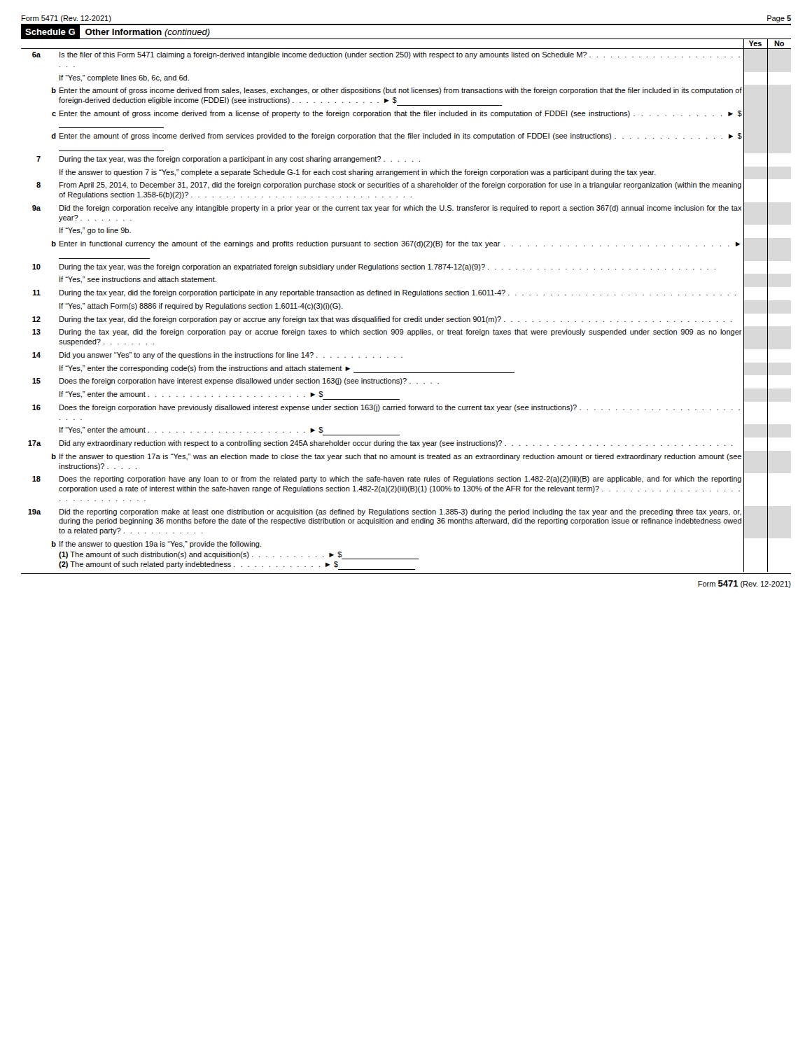Form 5471 (Rev. 12-2021)
Page 5
Schedule G
Other Information (continued)
| | Yes | No |
| --- | --- | --- |
| 6a | | Is the filer of this Form 5471 claiming a foreign-derived intangible income deduction (under section 250) with respect to any amounts listed on Schedule M? . . . . . . . . . . . . . . . . . . . . . . . . . | | |
| | | If “Yes,” complete lines 6b, 6c, and 6d. | | |
| | b | Enter the amount of gross income derived from sales, leases, exchanges, or other dispositions (but not licenses) from transactions with the foreign corporation that the filer included in its computation of foreign-derived deduction eligible income (FDDEI) (see instructions) . . . . . . . . . . . . . ► $ | | |
| | c | Enter the amount of gross income derived from a license of property to the foreign corporation that the filer included in its computation of FDDEI (see instructions) . . . . . . . . . . . . ► $ | | |
| | d | Enter the amount of gross income derived from services provided to the foreign corporation that the filer included in its computation of FDDEI (see instructions) . . . . . . . . . . . . . . . ► $ | | |
| 7 | | During the tax year, was the foreign corporation a participant in any cost sharing arrangement? . . . . . . | | |
| | | If the answer to question 7 is “Yes,” complete a separate Schedule G-1 for each cost sharing arrangement in which the foreign corporation was a participant during the tax year. | | |
| 8 | | From April 25, 2014, to December 31, 2017, did the foreign corporation purchase stock or securities of a shareholder of the foreign corporation for use in a triangular reorganization (within the meaning of Regulations section 1.358-6(b)(2))? . . . . . . . . . . . . . . . . . . . . . . . . . . . . . . . . | | |
| 9a | | Did the foreign corporation receive any intangible property in a prior year or the current tax year for which the U.S. transferor is required to report a section 367(d) annual income inclusion for the tax year? . . . . . . . . | | |
| | | If “Yes,” go to line 9b. | | |
| | b | Enter in functional currency the amount of the earnings and profits reduction pursuant to section 367(d)(2)(B) for the tax year . . . . . . . . . . . . . . . . . . . . . . . . . . . . . ► | | |
| 10 | | During the tax year, was the foreign corporation an expatriated foreign subsidiary under Regulations section 1.7874-12(a)(9)? . . . . . . . . . . . . . . . . . . . . . . . . . . . . . . . . . | | |
| | | If “Yes,” see instructions and attach statement. | | |
| 11 | | During the tax year, did the foreign corporation participate in any reportable transaction as defined in Regulations section 1.6011-4? . . . . . . . . . . . . . . . . . . . . . . . . . . . . . . . . . | | |
| | | If “Yes,” attach Form(s) 8886 if required by Regulations section 1.6011-4(c)(3)(i)(G). | | |
| 12 | | During the tax year, did the foreign corporation pay or accrue any foreign tax that was disqualified for credit under section 901(m)? . . . . . . . . . . . . . . . . . . . . . . . . . . . . . . . . . | | |
| 13 | | During the tax year, did the foreign corporation pay or accrue foreign taxes to which section 909 applies, or treat foreign taxes that were previously suspended under section 909 as no longer suspended? . . . . . . . . | | |
| 14 | | Did you answer “Yes” to any of the questions in the instructions for line 14? . . . . . . . . . . . . . | | |
| | | If “Yes,” enter the corresponding code(s) from the instructions and attach statement ► | | |
| 15 | | Does the foreign corporation have interest expense disallowed under section 163(j) (see instructions)? . . . . . | | |
| | | If “Yes,” enter the amount . . . . . . . . . . . . . . . . . . . . . . . ► $ | | |
| 16 | | Does the foreign corporation have previously disallowed interest expense under section 163(j) carried forward to the current tax year (see instructions)? . . . . . . . . . . . . . . . . . . . . . . . . . . . | | |
| | | If “Yes,” enter the amount . . . . . . . . . . . . . . . . . . . . . . . ► $ | | |
| 17a | | Did any extraordinary reduction with respect to a controlling section 245A shareholder occur during the tax year (see instructions)? . . . . . . . . . . . . . . . . . . . . . . . . . . . . . . . . . | | |
| | b | If the answer to question 17a is “Yes,” was an election made to close the tax year such that no amount is treated as an extraordinary reduction amount or tiered extraordinary reduction amount (see instructions)? . . . . . | | |
| 18 | | Does the reporting corporation have any loan to or from the related party to which the safe-haven rate rules of Regulations section 1.482-2(a)(2)(iii)(B) are applicable, and for which the reporting corporation used a rate of interest within the safe-haven range of Regulations section 1.482-2(a)(2)(iii)(B)(1) (100% to 130% of the AFR for the relevant term)? . . . . . . . . . . . . . . . . . . . . . . . . . . . . . . . . . | | |
| 19a | | Did the reporting corporation make at least one distribution or acquisition (as defined by Regulations section 1.385-3) during the period including the tax year and the preceding three tax years, or, during the period beginning 36 months before the date of the respective distribution or acquisition and ending 36 months afterward, did the reporting corporation issue or refinance indebtedness owed to a related party? . . . . . . . . . . . . | | |
| | b | If the answer to question 19a is “Yes,” provide the following. (1) The amount of such distribution(s) and acquisition(s) . . . . . . . . . . . ► $ (2) The amount of such related party indebtedness . . . . . . . . . . . . . ► $ | | |
Form 5471 (Rev. 12-2021)